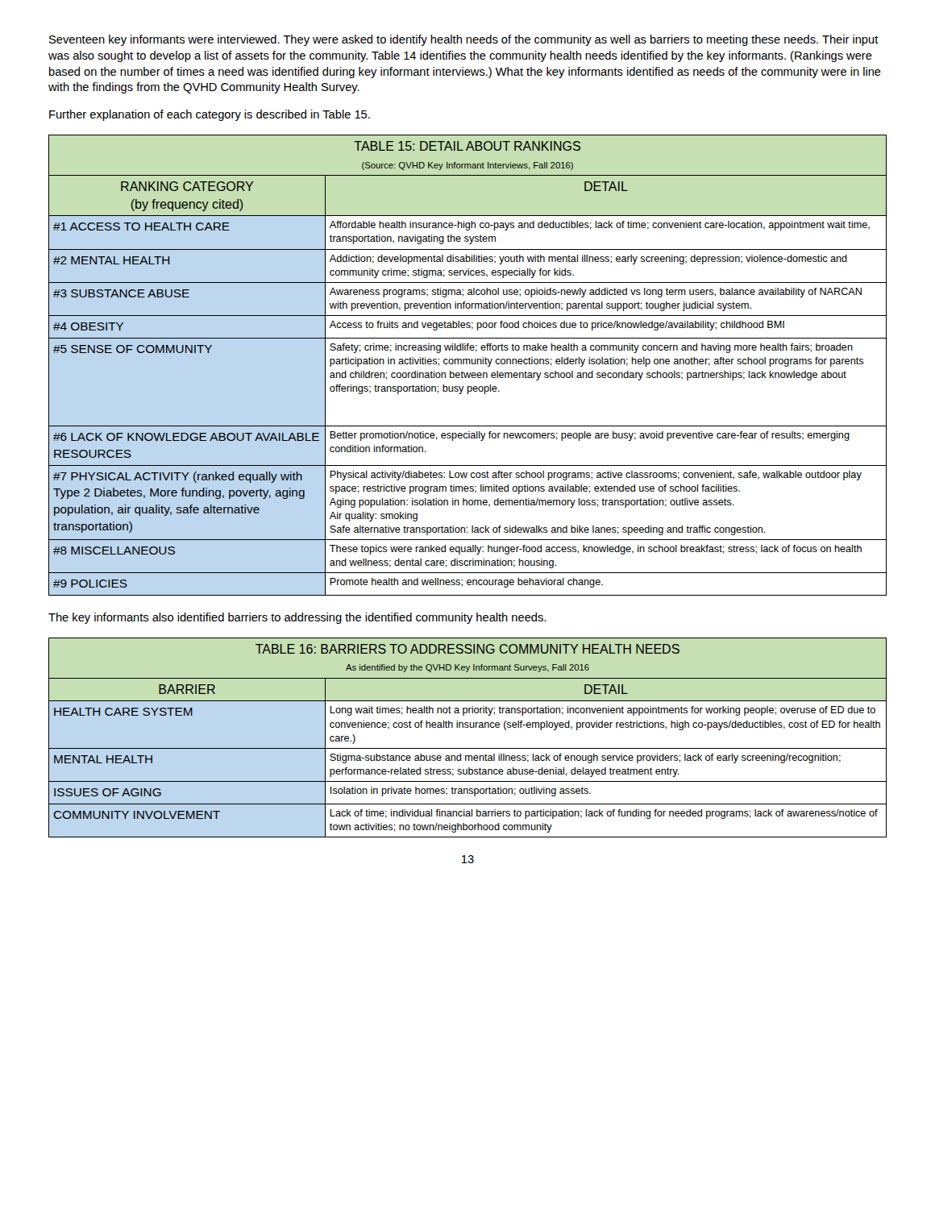Seventeen key informants were interviewed. They were asked to identify health needs of the community as well as barriers to meeting these needs. Their input was also sought to develop a list of assets for the community. Table 14 identifies the community health needs identified by the key informants. (Rankings were based on the number of times a need was identified during key informant interviews.) What the key informants identified as needs of the community were in line with the findings from the QVHD Community Health Survey.
Further explanation of each category is described in Table 15.
| TABLE 15: DETAIL ABOUT RANKINGS (Source: QVHD Key Informant Interviews, Fall 2016) |
| RANKING CATEGORY (by frequency cited) | DETAIL |
| #1 ACCESS TO HEALTH CARE | Affordable health insurance-high co-pays and deductibles; lack of time; convenient care-location, appointment wait time, transportation, navigating the system |
| #2 MENTAL HEALTH | Addiction; developmental disabilities; youth with mental illness; early screening; depression; violence-domestic and community crime; stigma; services, especially for kids. |
| #3 SUBSTANCE ABUSE | Awareness programs; stigma; alcohol use; opioids-newly addicted vs long term users, balance availability of NARCAN with prevention, prevention information/intervention; parental support; tougher judicial system. |
| #4 OBESITY | Access to fruits and vegetables; poor food choices due to price/knowledge/availability; childhood BMI |
| #5 SENSE OF COMMUNITY | Safety; crime; increasing wildlife; efforts to make health a community concern and having more health fairs; broaden participation in activities; community connections; elderly isolation; help one another; after school programs for parents and children; coordination between elementary school and secondary schools; partnerships; lack knowledge about offerings; transportation; busy people. |
| #6 LACK OF KNOWLEDGE ABOUT AVAILABLE RESOURCES | Better promotion/notice, especially for newcomers; people are busy; avoid preventive care-fear of results; emerging condition information. |
| #7 PHYSICAL ACTIVITY (ranked equally with Type 2 Diabetes, More funding, poverty, aging population, air quality, safe alternative transportation) | Physical activity/diabetes: Low cost after school programs; active classrooms; convenient, safe, walkable outdoor play space; restrictive program times; limited options available; extended use of school facilities. Aging population: isolation in home, dementia/memory loss; transportation; outlive assets. Air quality: smoking Safe alternative transportation: lack of sidewalks and bike lanes; speeding and traffic congestion. |
| #8 MISCELLANEOUS | These topics were ranked equally: hunger-food access, knowledge, in school breakfast; stress; lack of focus on health and wellness; dental care; discrimination; housing. |
| #9 POLICIES | Promote health and wellness; encourage behavioral change. |
The key informants also identified barriers to addressing the identified community health needs.
| TABLE 16: BARRIERS TO ADDRESSING COMMUNITY HEALTH NEEDS As identified by the QVHD Key Informant Surveys, Fall 2016 |
| BARRIER | DETAIL |
| HEALTH CARE SYSTEM | Long wait times; health not a priority; transportation; inconvenient appointments for working people; overuse of ED due to convenience; cost of health insurance (self-employed, provider restrictions, high co-pays/deductibles, cost of ED for health care.) |
| MENTAL HEALTH | Stigma-substance abuse and mental illness; lack of enough service providers; lack of early screening/recognition; performance-related stress; substance abuse-denial, delayed treatment entry. |
| ISSUES OF AGING | Isolation in private homes; transportation; outliving assets. |
| COMMUNITY INVOLVEMENT | Lack of time; individual financial barriers to participation; lack of funding for needed programs; lack of awareness/notice of town activities; no town/neighborhood community |
13